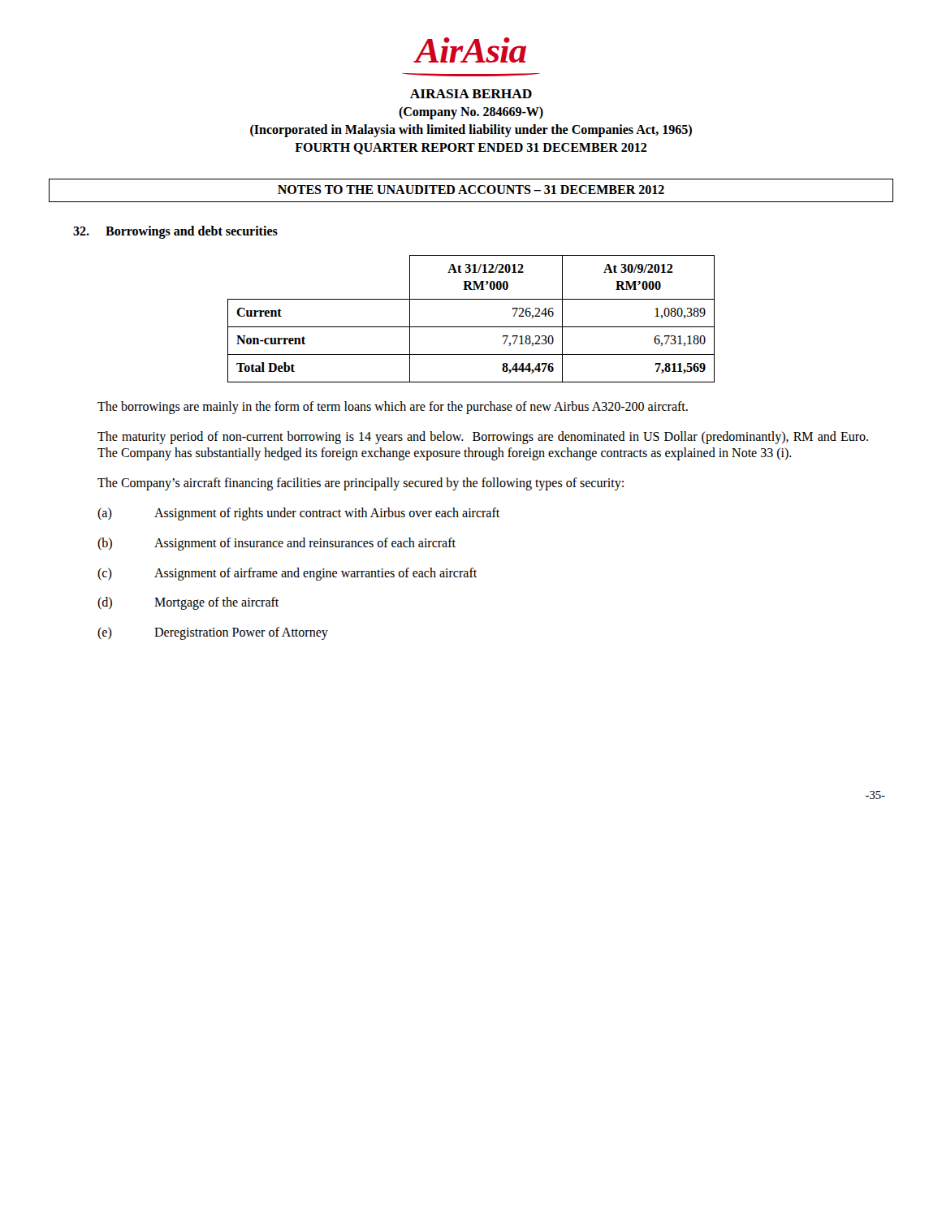AirAsia
AIRASIA BERHAD
(Company No. 284669-W)
(Incorporated in Malaysia with limited liability under the Companies Act, 1965)
FOURTH QUARTER REPORT ENDED 31 DECEMBER 2012
NOTES TO THE UNAUDITED ACCOUNTS – 31 DECEMBER 2012
32.
Borrowings and debt securities
| | At 31/12/2012 RM’000 | At 30/9/2012 RM’000 |
| Current | 726,246 | 1,080,389 |
| Non-current | 7,718,230 | 6,731,180 |
| Total Debt | 8,444,476 | 7,811,569 |
The borrowings are mainly in the form of term loans which are for the purchase of new Airbus A320-200 aircraft.
The maturity period of non-current borrowing is 14 years and below. Borrowings are denominated in US Dollar (predominantly), RM and Euro. The Company has substantially hedged its foreign exchange exposure through foreign exchange contracts as explained in Note 33 (i).
The Company’s aircraft financing facilities are principally secured by the following types of security:
(a)
Assignment of rights under contract with Airbus over each aircraft
(b)
Assignment of insurance and reinsurances of each aircraft
(c)
Assignment of airframe and engine warranties of each aircraft
(d)
Mortgage of the aircraft
(e)
Deregistration Power of Attorney
-35-